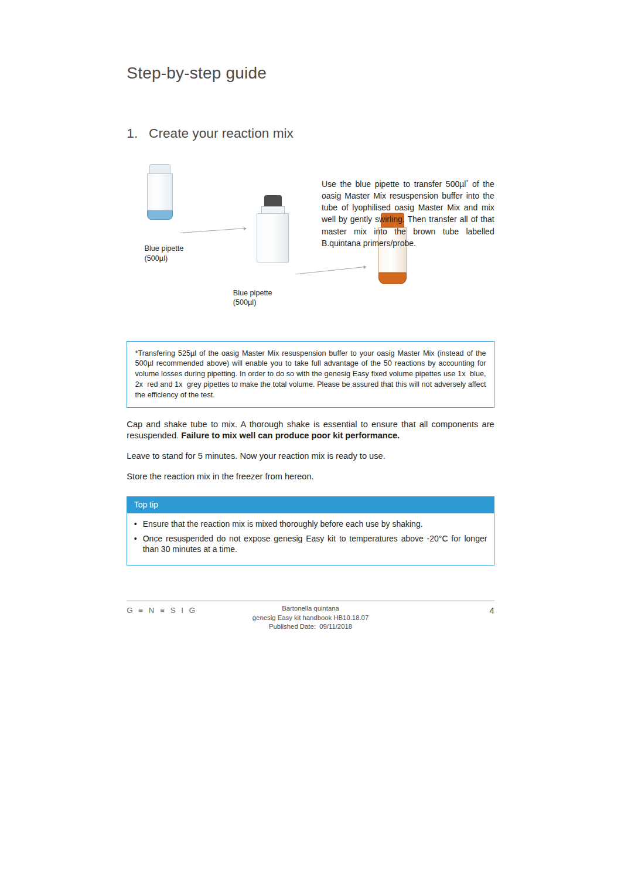Step-by-step guide
1. Create your reaction mix
Blue pipette
(500µl)
Blue pipette
(500µl)
Use the blue pipette to transfer 500µl* of the oasig Master Mix resuspension buffer into the tube of lyophilised oasig Master Mix and mix well by gently swirling. Then transfer all of that master mix into the brown tube labelled B.quintana primers/probe.
*Transfering 525µl of the oasig Master Mix resuspension buffer to your oasig Master Mix (instead of the 500µl recommended above) will enable you to take full advantage of the 50 reactions by accounting for volume losses during pipetting. In order to do so with the genesig Easy fixed volume pipettes use 1x blue, 2x red and 1x grey pipettes to make the total volume. Please be assured that this will not adversely affect the efficiency of the test.
Cap and shake tube to mix. A thorough shake is essential to ensure that all components are resuspended. Failure to mix well can produce poor kit performance.
Leave to stand for 5 minutes. Now your reaction mix is ready to use.
Store the reaction mix in the freezer from hereon.
Top tip
Ensure that the reaction mix is mixed thoroughly before each use by shaking.
Once resuspended do not expose genesig Easy kit to temperatures above -20°C for longer than 30 minutes at a time.
G ≡ N ≡ S I G
Bartonella quintana
genesig Easy kit handbook HB10.18.07
Published Date: 09/11/2018
4